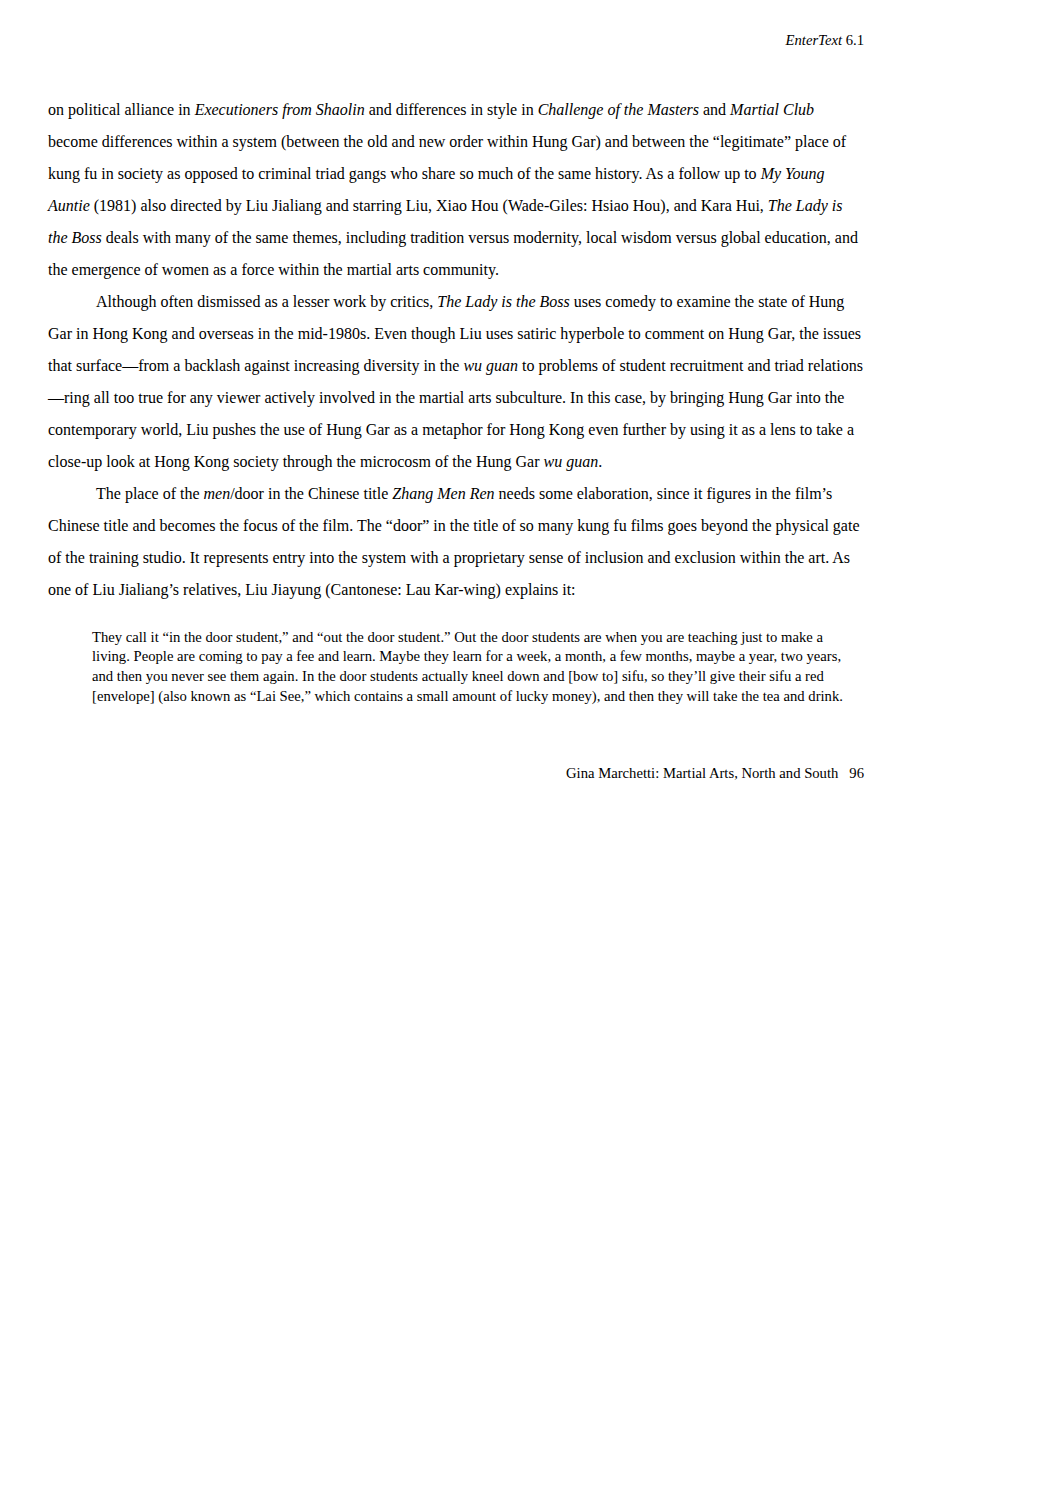EnterText 6.1
on political alliance in Executioners from Shaolin and differences in style in Challenge of the Masters and Martial Club become differences within a system (between the old and new order within Hung Gar) and between the “legitimate” place of kung fu in society as opposed to criminal triad gangs who share so much of the same history. As a follow up to My Young Auntie (1981) also directed by Liu Jialiang and starring Liu, Xiao Hou (Wade-Giles: Hsiao Hou), and Kara Hui, The Lady is the Boss deals with many of the same themes, including tradition versus modernity, local wisdom versus global education, and the emergence of women as a force within the martial arts community.
Although often dismissed as a lesser work by critics, The Lady is the Boss uses comedy to examine the state of Hung Gar in Hong Kong and overseas in the mid-1980s. Even though Liu uses satiric hyperbole to comment on Hung Gar, the issues that surface—from a backlash against increasing diversity in the wu guan to problems of student recruitment and triad relations—ring all too true for any viewer actively involved in the martial arts subculture. In this case, by bringing Hung Gar into the contemporary world, Liu pushes the use of Hung Gar as a metaphor for Hong Kong even further by using it as a lens to take a close-up look at Hong Kong society through the microcosm of the Hung Gar wu guan.
The place of the men/door in the Chinese title Zhang Men Ren needs some elaboration, since it figures in the film’s Chinese title and becomes the focus of the film. The “door” in the title of so many kung fu films goes beyond the physical gate of the training studio. It represents entry into the system with a proprietary sense of inclusion and exclusion within the art. As one of Liu Jialiang’s relatives, Liu Jiayung (Cantonese: Lau Kar-wing) explains it:
They call it “in the door student,” and “out the door student.” Out the door students are when you are teaching just to make a living. People are coming to pay a fee and learn. Maybe they learn for a week, a month, a few months, maybe a year, two years, and then you never see them again. In the door students actually kneel down and [bow to] sifu, so they’ll give their sifu a red [envelope] (also known as “Lai See,” which contains a small amount of lucky money), and then they will take the tea and drink.
Gina Marchetti: Martial Arts, North and South 96